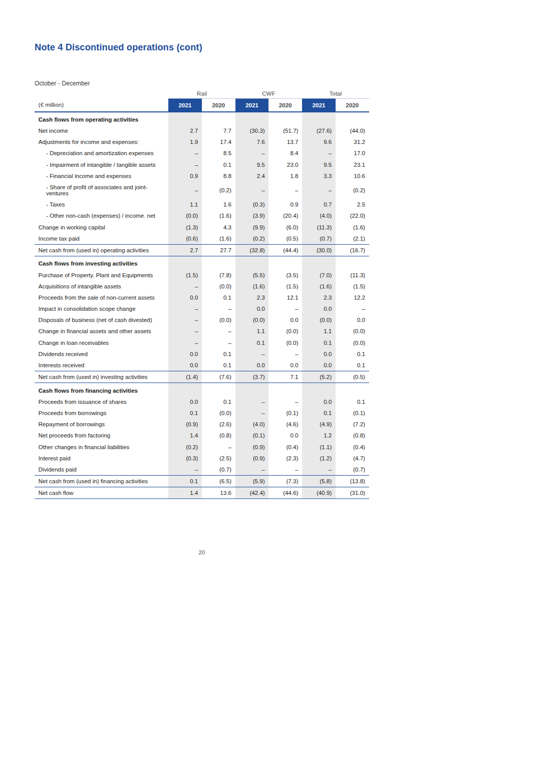Note 4 Discontinued operations (cont)
October - December
| | Rail | CWF | Total |
| --- | --- | --- | --- |
| (€ million) | 2021 | 2020 | 2021 | 2020 | 2021 | 2020 |
| Cash flows from operating activities | | | | | | |
| Net income | 2.7 | 7.7 | (30.3) | (51.7) | (27.6) | (44.0) |
| Adjustments for income and expenses: | 1.9 | 17.4 | 7.6 | 13.7 | 9.6 | 31.2 |
| - Depreciation and amortization expenses | – | 8.5 | – | 8.4 | – | 17.0 |
| - Impairment of intangible / tangible assets | – | 0.1 | 9.5 | 23.0 | 9.5 | 23.1 |
| - Financial income and expenses | 0.9 | 8.8 | 2.4 | 1.8 | 3.3 | 10.6 |
| - Share of profit of associates and joint-ventures | – | (0.2) | – | – | – | (0.2) |
| - Taxes | 1.1 | 1.6 | (0.3) | 0.9 | 0.7 | 2.5 |
| - Other non-cash (expenses) / income. net | (0.0) | (1.6) | (3.9) | (20.4) | (4.0) | (22.0) |
| Change in working capital | (1.3) | 4.3 | (9.9) | (6.0) | (11.3) | (1.6) |
| Income tax paid | (0.6) | (1.6) | (0.2) | (0.5) | (0.7) | (2.1) |
| Net cash from (used in) operating activities | 2.7 | 27.7 | (32.8) | (44.4) | (30.0) | (16.7) |
| Cash flows from investing activities | | | | | | |
| Purchase of Property. Plant and Equipments | (1.5) | (7.8) | (5.5) | (3.5) | (7.0) | (11.3) |
| Acquisitions of intangible assets | – | (0.0) | (1.6) | (1.5) | (1.6) | (1.5) |
| Proceeds from the sale of non-current assets | 0.0 | 0.1 | 2.3 | 12.1 | 2.3 | 12.2 |
| Impact in consolidation scope change | – | – | 0.0 | – | 0.0 | – |
| Disposals of business (net of cash divested) | – | (0.0) | (0.0) | 0.0 | (0.0) | 0.0 |
| Change in financial assets and other assets | – | – | 1.1 | (0.0) | 1.1 | (0.0) |
| Change in loan receivables | – | – | 0.1 | (0.0) | 0.1 | (0.0) |
| Dividends received | 0.0 | 0.1 | – | – | 0.0 | 0.1 |
| Interests received | 0.0 | 0.1 | 0.0 | 0.0 | 0.0 | 0.1 |
| Net cash from (used in) investing activities | (1.4) | (7.6) | (3.7) | 7.1 | (5.2) | (0.5) |
| Cash flows from financing activities | | | | | | |
| Proceeds from issuance of shares | 0.0 | 0.1 | – | – | 0.0 | 0.1 |
| Proceeds from borrowings | 0.1 | (0.0) | – | (0.1) | 0.1 | (0.1) |
| Repayment of borrowings | (0.9) | (2.6) | (4.0) | (4.6) | (4.9) | (7.2) |
| Net proceeds from factoring | 1.4 | (0.8) | (0.1) | 0.0 | 1.2 | (0.8) |
| Other changes in financial liabilities | (0.2) | – | (0.9) | (0.4) | (1.1) | (0.4) |
| Interest paid | (0.3) | (2.5) | (0.9) | (2.3) | (1.2) | (4.7) |
| Dividends paid | – | (0.7) | – | – | – | (0.7) |
| Net cash from (used in) financing activities | 0.1 | (6.5) | (5.9) | (7.3) | (5.8) | (13.8) |
| Net cash flow | 1.4 | 13.6 | (42.4) | (44.6) | (40.9) | (31.0) |
20